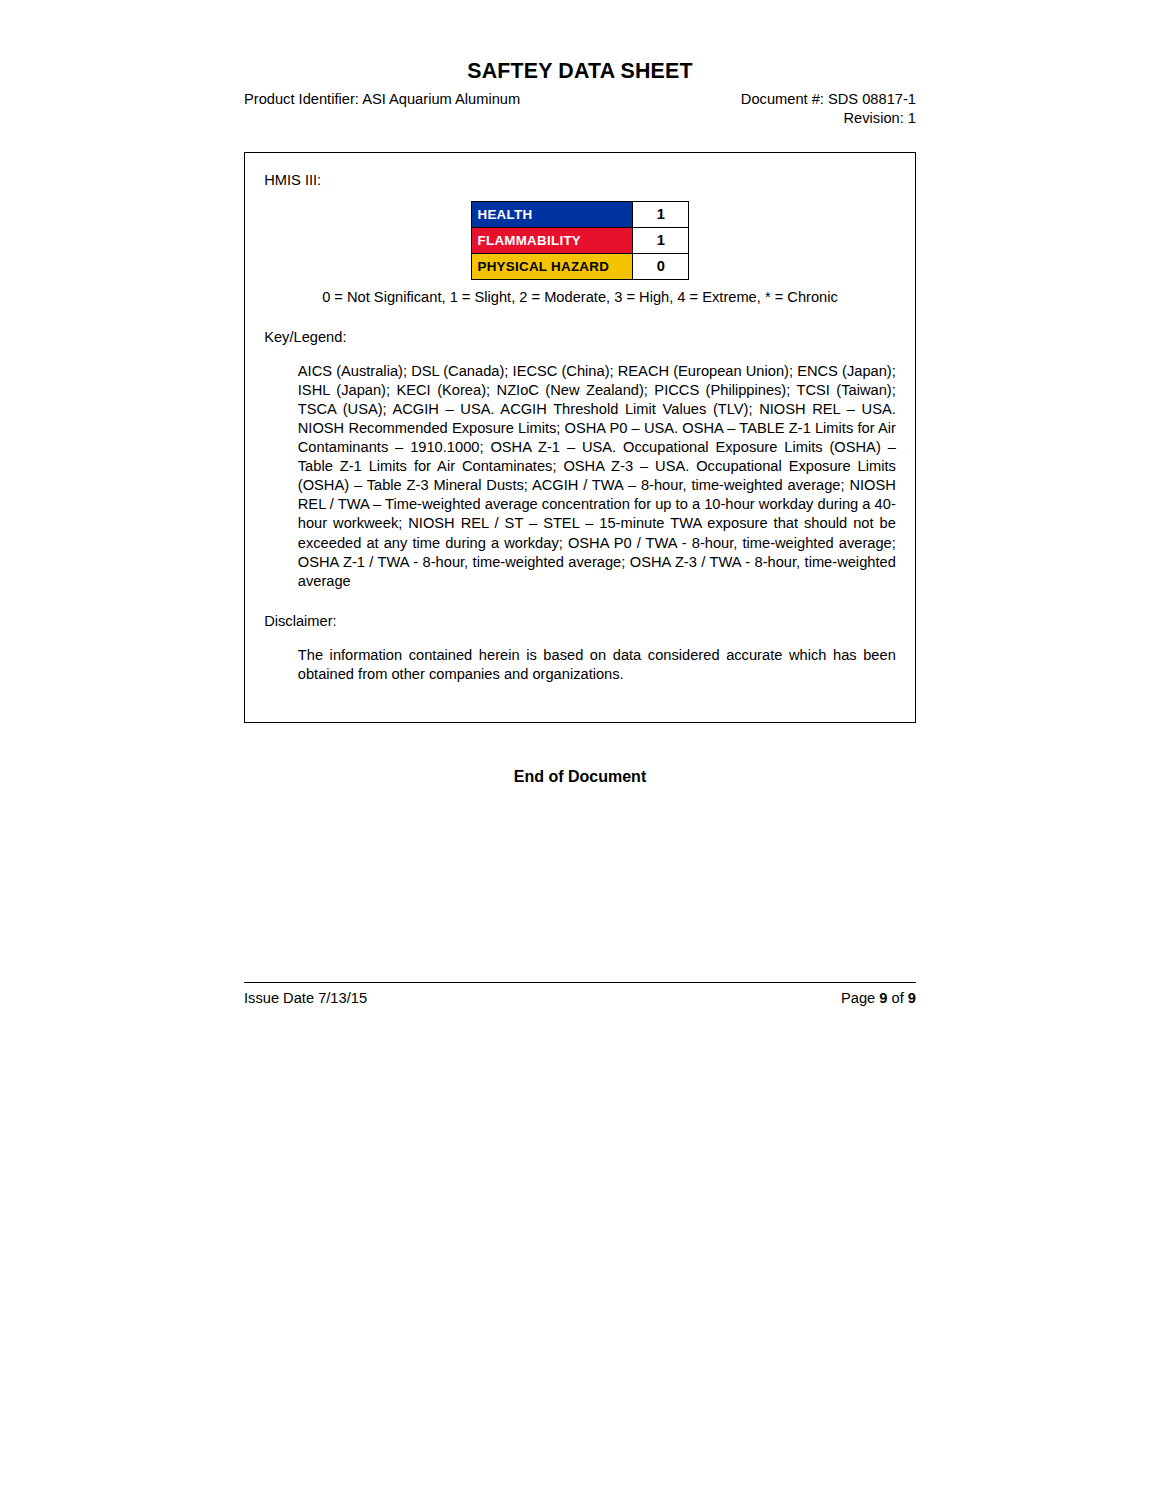SAFTEY DATA SHEET
Product Identifier: ASI Aquarium Aluminum
Document #: SDS 08817-1
Revision: 1
HMIS III:
| HEALTH | 1 |
| FLAMMABILITY | 1 |
| PHYSICAL HAZARD | 0 |
0 = Not Significant, 1 = Slight, 2 = Moderate, 3 = High, 4 = Extreme, * = Chronic
Key/Legend:
AICS (Australia); DSL (Canada); IECSC (China); REACH (European Union); ENCS (Japan); ISHL (Japan); KECI (Korea); NZIoC (New Zealand); PICCS (Philippines); TCSI (Taiwan); TSCA (USA); ACGIH – USA. ACGIH Threshold Limit Values (TLV); NIOSH REL – USA. NIOSH Recommended Exposure Limits; OSHA P0 – USA. OSHA – TABLE Z-1 Limits for Air Contaminants – 1910.1000; OSHA Z-1 – USA. Occupational Exposure Limits (OSHA) – Table Z-1 Limits for Air Contaminates; OSHA Z-3 – USA. Occupational Exposure Limits (OSHA) – Table Z-3 Mineral Dusts; ACGIH / TWA – 8-hour, time-weighted average; NIOSH REL / TWA – Time-weighted average concentration for up to a 10-hour workday during a 40-hour workweek; NIOSH REL / ST – STEL – 15-minute TWA exposure that should not be exceeded at any time during a workday; OSHA P0 / TWA - 8-hour, time-weighted average; OSHA Z-1 / TWA - 8-hour, time-weighted average; OSHA Z-3 / TWA - 8-hour, time-weighted average
Disclaimer:
The information contained herein is based on data considered accurate which has been obtained from other companies and organizations.
End of Document
Issue Date 7/13/15
Page 9 of 9